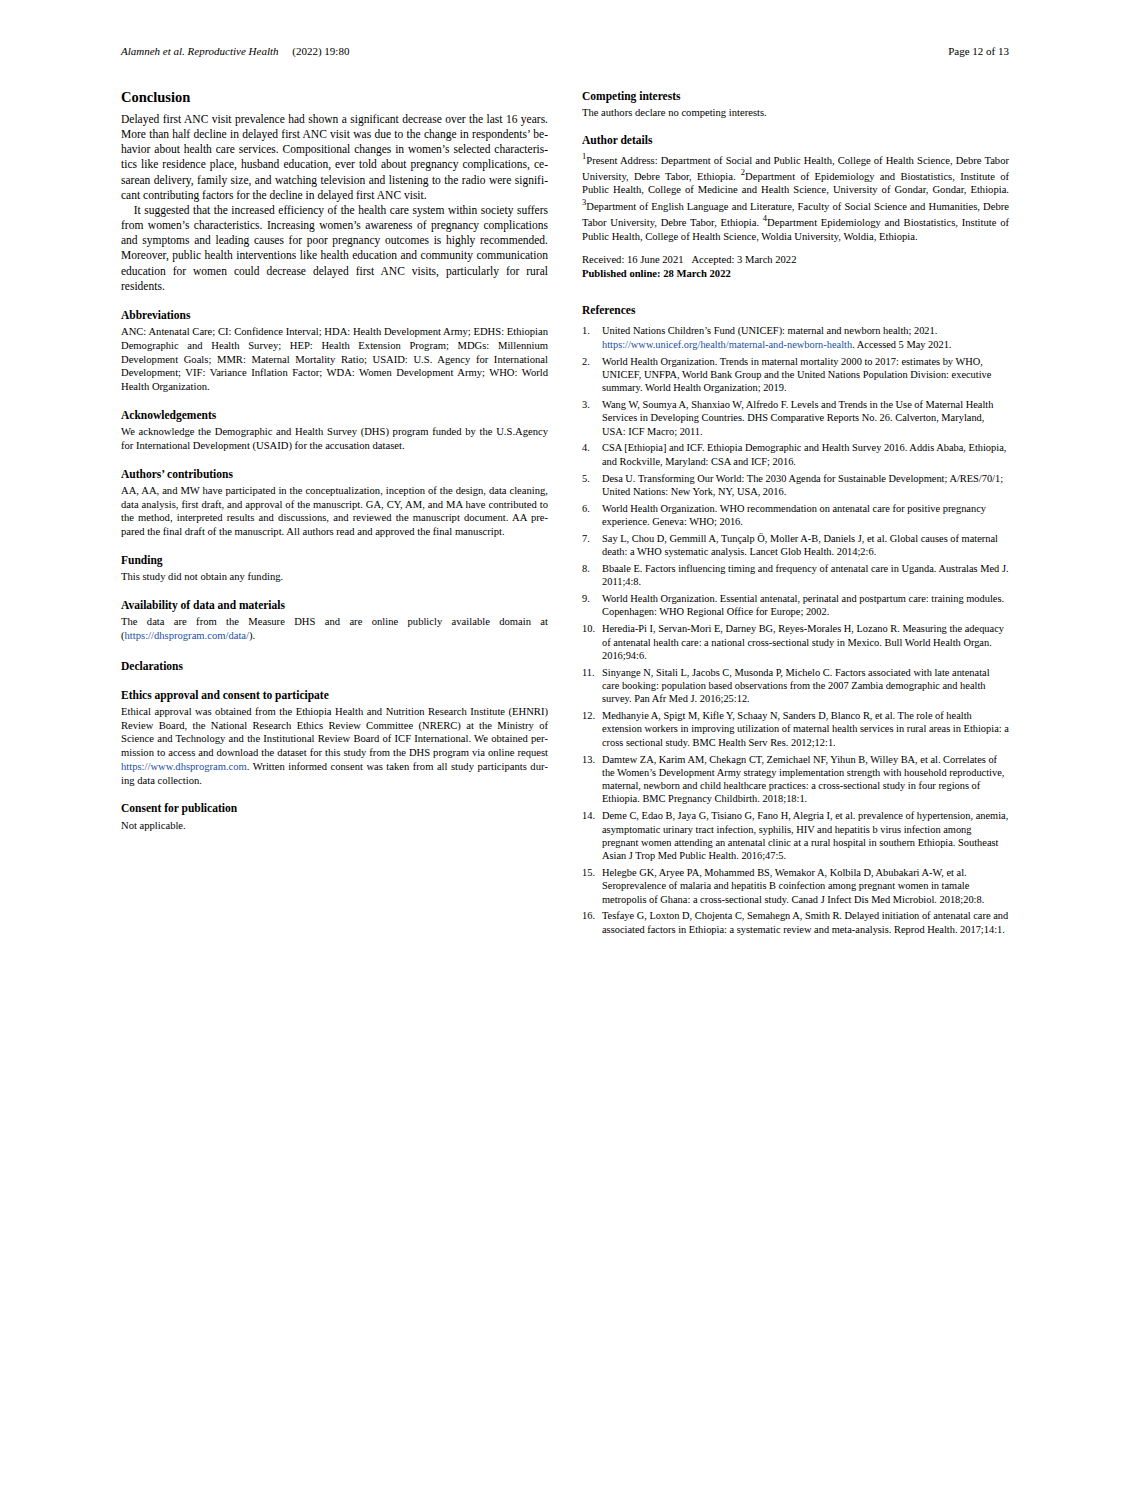Alamneh et al. Reproductive Health (2022) 19:80
Page 12 of 13
Conclusion
Delayed first ANC visit prevalence had shown a significant decrease over the last 16 years. More than half decline in delayed first ANC visit was due to the change in respondents’ behavior about health care services. Compositional changes in women’s selected characteristics like residence place, husband education, ever told about pregnancy complications, cesarean delivery, family size, and watching television and listening to the radio were significant contributing factors for the decline in delayed first ANC visit.
It suggested that the increased efficiency of the health care system within society suffers from women’s characteristics. Increasing women’s awareness of pregnancy complications and symptoms and leading causes for poor pregnancy outcomes is highly recommended. Moreover, public health interventions like health education and community communication education for women could decrease delayed first ANC visits, particularly for rural residents.
Abbreviations
ANC: Antenatal Care; CI: Confidence Interval; HDA: Health Development Army; EDHS: Ethiopian Demographic and Health Survey; HEP: Health Extension Program; MDGs: Millennium Development Goals; MMR: Maternal Mortality Ratio; USAID: U.S. Agency for International Development; VIF: Variance Inflation Factor; WDA: Women Development Army; WHO: World Health Organization.
Acknowledgements
We acknowledge the Demographic and Health Survey (DHS) program funded by the U.S.Agency for International Development (USAID) for the accusation dataset.
Authors’ contributions
AA, AA, and MW have participated in the conceptualization, inception of the design, data cleaning, data analysis, first draft, and approval of the manuscript. GA, CY, AM, and MA have contributed to the method, interpreted results and discussions, and reviewed the manuscript document. AA prepared the final draft of the manuscript. All authors read and approved the final manuscript.
Funding
This study did not obtain any funding.
Availability of data and materials
The data are from the Measure DHS and are online publicly available domain at (https://dhsprogram.com/data/).
Declarations
Ethics approval and consent to participate
Ethical approval was obtained from the Ethiopia Health and Nutrition Research Institute (EHNRI) Review Board, the National Research Ethics Review Committee (NRERC) at the Ministry of Science and Technology and the Institutional Review Board of ICF International. We obtained permission to access and download the dataset for this study from the DHS program via online request https://www.dhsprogram.com. Written informed consent was taken from all study participants during data collection.
Consent for publication
Not applicable.
Competing interests
The authors declare no competing interests.
Author details
1Present Address: Department of Social and Public Health, College of Health Science, Debre Tabor University, Debre Tabor, Ethiopia. 2Department of Epidemiology and Biostatistics, Institute of Public Health, College of Medicine and Health Science, University of Gondar, Gondar, Ethiopia. 3Department of English Language and Literature, Faculty of Social Science and Humanities, Debre Tabor University, Debre Tabor, Ethiopia. 4Department Epidemiology and Biostatistics, Institute of Public Health, College of Health Science, Woldia University, Woldia, Ethiopia.
Received: 16 June 2021 Accepted: 3 March 2022
Published online: 28 March 2022
References
United Nations Children’s Fund (UNICEF): maternal and newborn health; 2021. https://www.unicef.org/health/maternal-and-newborn-health. Accessed 5 May 2021.
World Health Organization. Trends in maternal mortality 2000 to 2017: estimates by WHO, UNICEF, UNFPA, World Bank Group and the United Nations Population Division: executive summary. World Health Organization; 2019.
Wang W, Soumya A, Shanxiao W, Alfredo F. Levels and Trends in the Use of Maternal Health Services in Developing Countries. DHS Comparative Reports No. 26. Calverton, Maryland, USA: ICF Macro; 2011.
CSA [Ethiopia] and ICF. Ethiopia Demographic and Health Survey 2016. Addis Ababa, Ethiopia, and Rockville, Maryland: CSA and ICF; 2016.
Desa U. Transforming Our World: The 2030 Agenda for Sustainable Development; A/RES/70/1; United Nations: New York, NY, USA, 2016.
World Health Organization. WHO recommendation on antenatal care for positive pregnancy experience. Geneva: WHO; 2016.
Say L, Chou D, Gemmill A, Tunçalp Ö, Moller A-B, Daniels J, et al. Global causes of maternal death: a WHO systematic analysis. Lancet Glob Health. 2014;2:6.
Bbaale E. Factors influencing timing and frequency of antenatal care in Uganda. Australas Med J. 2011;4:8.
World Health Organization. Essential antenatal, perinatal and postpartum care: training modules. Copenhagen: WHO Regional Office for Europe; 2002.
Heredia-Pi I, Servan-Mori E, Darney BG, Reyes-Morales H, Lozano R. Measuring the adequacy of antenatal health care: a national cross-sectional study in Mexico. Bull World Health Organ. 2016;94:6.
Sinyange N, Sitali L, Jacobs C, Musonda P, Michelo C. Factors associated with late antenatal care booking: population based observations from the 2007 Zambia demographic and health survey. Pan Afr Med J. 2016;25:12.
Medhanyie A, Spigt M, Kifle Y, Schaay N, Sanders D, Blanco R, et al. The role of health extension workers in improving utilization of maternal health services in rural areas in Ethiopia: a cross sectional study. BMC Health Serv Res. 2012;12:1.
Damtew ZA, Karim AM, Chekagn CT, Zemichael NF, Yihun B, Willey BA, et al. Correlates of the Women’s Development Army strategy implementation strength with household reproductive, maternal, newborn and child healthcare practices: a cross-sectional study in four regions of Ethiopia. BMC Pregnancy Childbirth. 2018;18:1.
Deme C, Edao B, Jaya G, Tisiano G, Fano H, Alegria I, et al. prevalence of hypertension, anemia, asymptomatic urinary tract infection, syphilis, HIV and hepatitis b virus infection among pregnant women attending an antenatal clinic at a rural hospital in southern Ethiopia. Southeast Asian J Trop Med Public Health. 2016;47:5.
Helegbe GK, Aryee PA, Mohammed BS, Wemakor A, Kolbila D, Abubakari A-W, et al. Seroprevalence of malaria and hepatitis B coinfection among pregnant women in tamale metropolis of Ghana: a cross-sectional study. Canad J Infect Dis Med Microbiol. 2018;20:8.
Tesfaye G, Loxton D, Chojenta C, Semahegn A, Smith R. Delayed initiation of antenatal care and associated factors in Ethiopia: a systematic review and meta-analysis. Reprod Health. 2017;14:1.